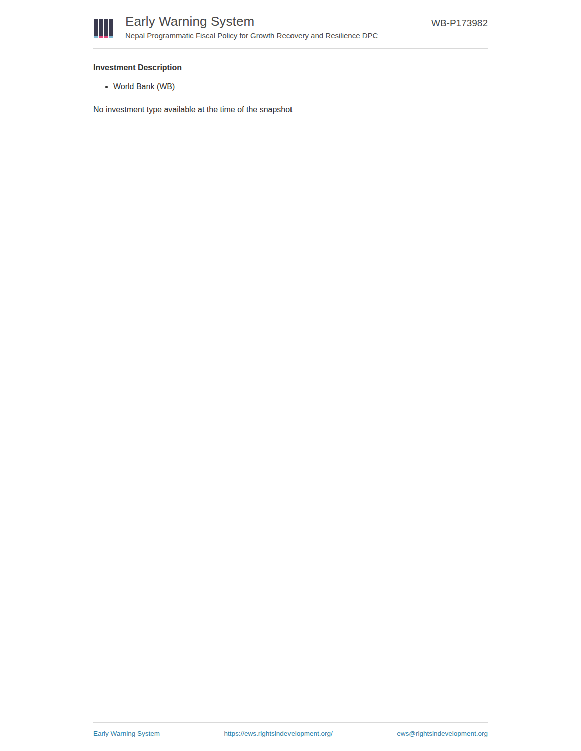Early Warning System
Nepal Programmatic Fiscal Policy for Growth Recovery and Resilience DPC
WB-P173982
Investment Description
World Bank (WB)
No investment type available at the time of the snapshot
Early Warning System
https://ews.rightsindevelopment.org/
ews@rightsindevelopment.org